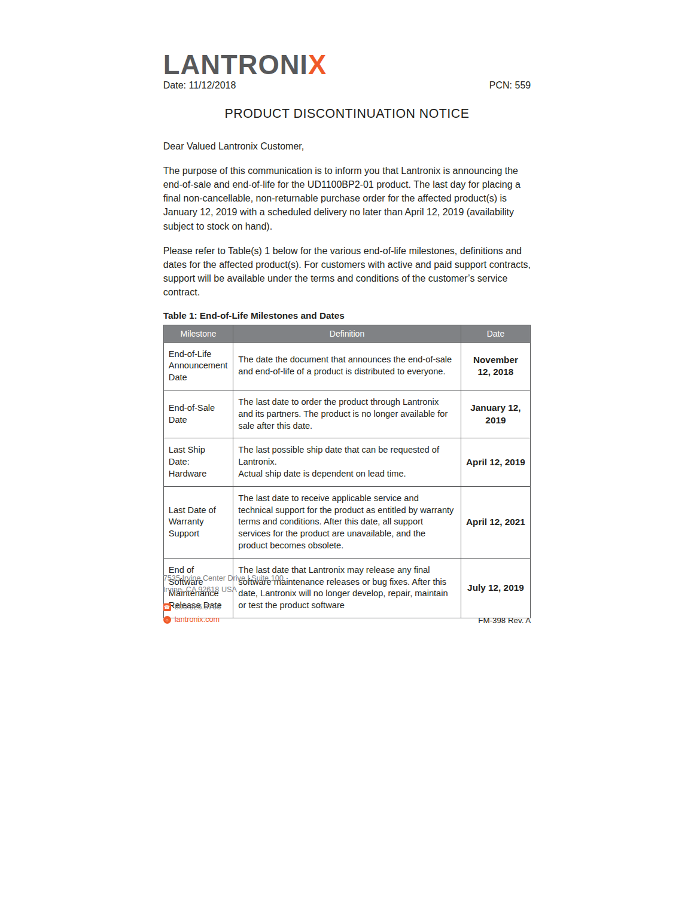LANTRONIX
Date: 11/12/2018 PCN: 559
PRODUCT DISCONTINUATION NOTICE
Dear Valued Lantronix Customer,
The purpose of this communication is to inform you that Lantronix is announcing the end-of-sale and end-of-life for the UD1100BP2-01 product. The last day for placing a final non-cancellable, non-returnable purchase order for the affected product(s) is January 12, 2019 with a scheduled delivery no later than April 12, 2019 (availability subject to stock on hand).
Please refer to Table(s) 1 below for the various end-of-life milestones, definitions and dates for the affected product(s). For customers with active and paid support contracts, support will be available under the terms and conditions of the customer’s service contract.
Table 1: End-of-Life Milestones and Dates
| Milestone | Definition | Date |
| --- | --- | --- |
| End-of-Life Announcement Date | The date the document that announces the end-of-sale and end-of-life of a product is distributed to everyone. | November 12, 2018 |
| End-of-Sale Date | The last date to order the product through Lantronix and its partners. The product is no longer available for sale after this date. | January 12, 2019 |
| Last Ship Date: Hardware | The last possible ship date that can be requested of Lantronix. Actual ship date is dependent on lead time. | April 12, 2019 |
| Last Date of Warranty Support | The last date to receive applicable service and technical support for the product as entitled by warranty terms and conditions. After this date, all support services for the product are unavailable, and the product becomes obsolete. | April 12, 2021 |
| End of Software Maintenance Release Date | The last date that Lantronix may release any final software maintenance releases or bug fixes. After this date, Lantronix will no longer develop, repair, maintain or test the product software | July 12, 2019 |
7535 Irvine Center Drive | Suite 100
Irvine, CA 92618 USA
☎ 800.526.8766
☼ lantronix.com
FM-398 Rev. A